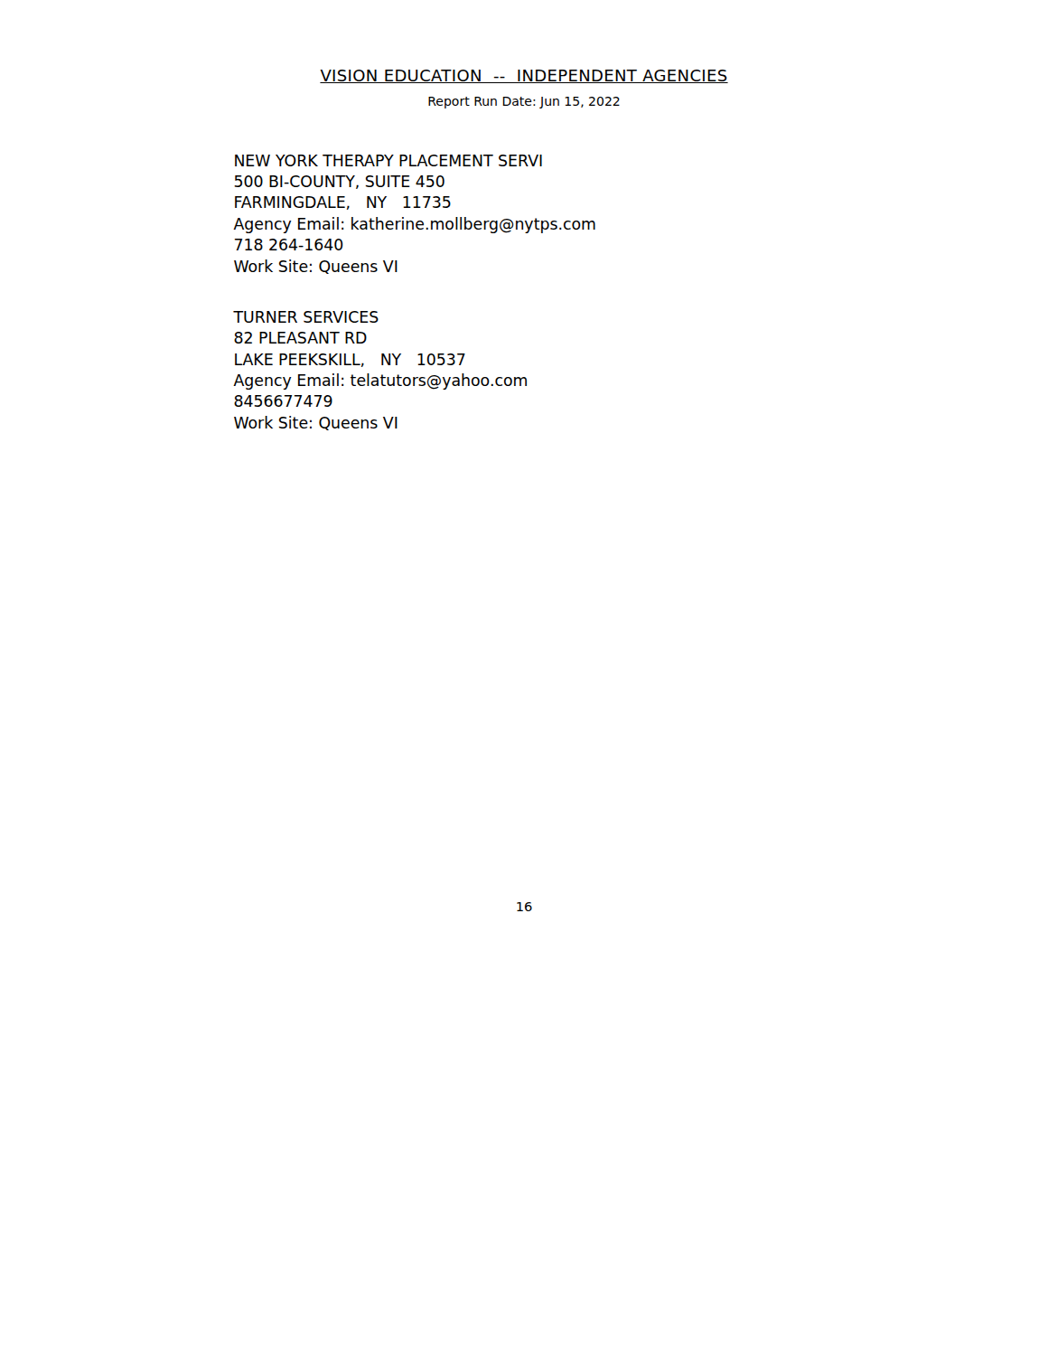VISION EDUCATION -- INDEPENDENT AGENCIES
Report Run Date: Jun 15, 2022
NEW YORK THERAPY PLACEMENT SERVI
500 BI-COUNTY, SUITE 450
FARMINGDALE, NY 11735
Agency Email: katherine.mollberg@nytps.com
718 264-1640
Work Site: Queens VI
TURNER SERVICES
82 PLEASANT RD
LAKE PEEKSKILL, NY 10537
Agency Email: telatutors@yahoo.com
8456677479
Work Site: Queens VI
16